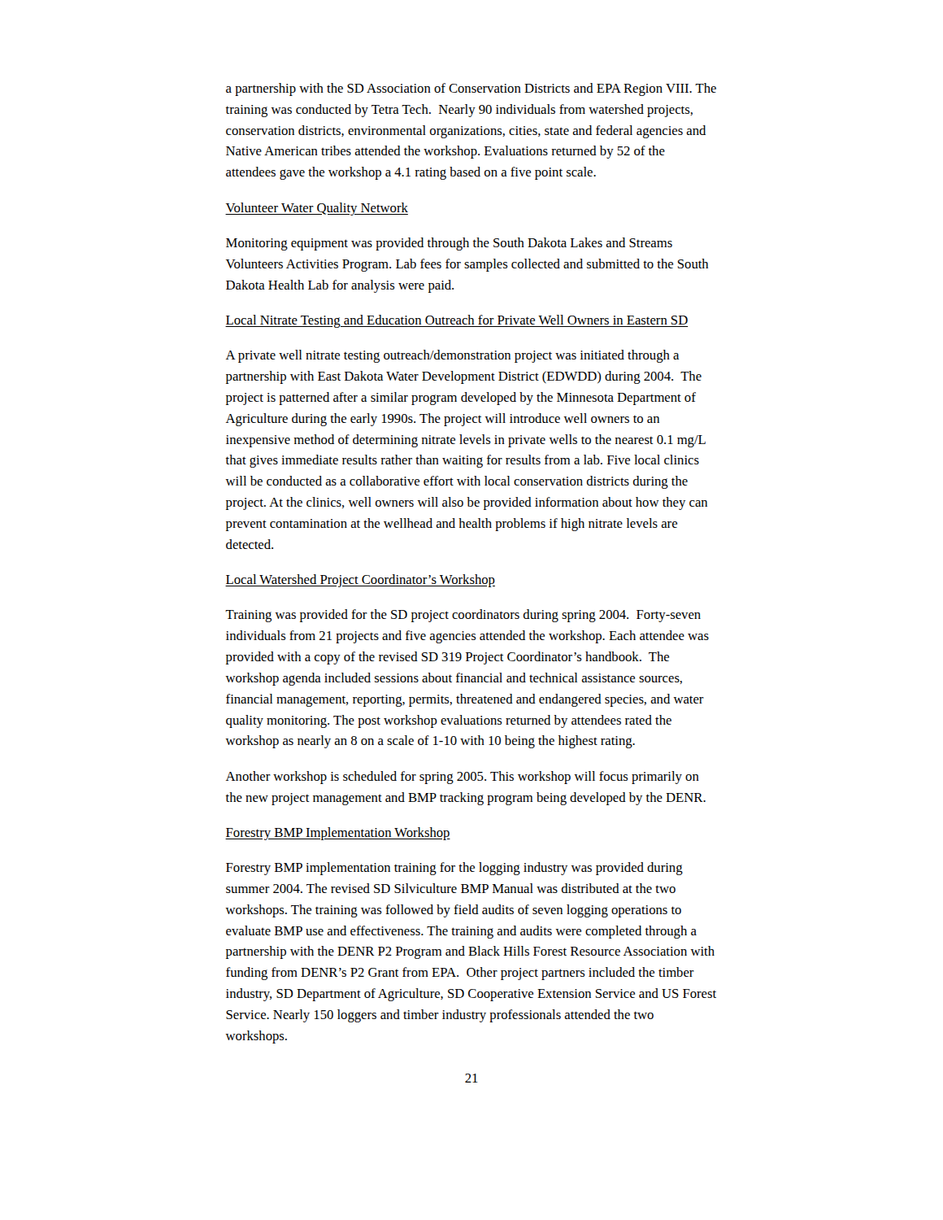a partnership with the SD Association of Conservation Districts and EPA Region VIII. The training was conducted by Tetra Tech. Nearly 90 individuals from watershed projects, conservation districts, environmental organizations, cities, state and federal agencies and Native American tribes attended the workshop. Evaluations returned by 52 of the attendees gave the workshop a 4.1 rating based on a five point scale.
Volunteer Water Quality Network
Monitoring equipment was provided through the South Dakota Lakes and Streams Volunteers Activities Program. Lab fees for samples collected and submitted to the South Dakota Health Lab for analysis were paid.
Local Nitrate Testing and Education Outreach for Private Well Owners in Eastern SD
A private well nitrate testing outreach/demonstration project was initiated through a partnership with East Dakota Water Development District (EDWDD) during 2004. The project is patterned after a similar program developed by the Minnesota Department of Agriculture during the early 1990s. The project will introduce well owners to an inexpensive method of determining nitrate levels in private wells to the nearest 0.1 mg/L that gives immediate results rather than waiting for results from a lab. Five local clinics will be conducted as a collaborative effort with local conservation districts during the project. At the clinics, well owners will also be provided information about how they can prevent contamination at the wellhead and health problems if high nitrate levels are detected.
Local Watershed Project Coordinator’s Workshop
Training was provided for the SD project coordinators during spring 2004. Forty-seven individuals from 21 projects and five agencies attended the workshop. Each attendee was provided with a copy of the revised SD 319 Project Coordinator’s handbook. The workshop agenda included sessions about financial and technical assistance sources, financial management, reporting, permits, threatened and endangered species, and water quality monitoring. The post workshop evaluations returned by attendees rated the workshop as nearly an 8 on a scale of 1-10 with 10 being the highest rating.
Another workshop is scheduled for spring 2005. This workshop will focus primarily on the new project management and BMP tracking program being developed by the DENR.
Forestry BMP Implementation Workshop
Forestry BMP implementation training for the logging industry was provided during summer 2004. The revised SD Silviculture BMP Manual was distributed at the two workshops. The training was followed by field audits of seven logging operations to evaluate BMP use and effectiveness. The training and audits were completed through a partnership with the DENR P2 Program and Black Hills Forest Resource Association with funding from DENR’s P2 Grant from EPA. Other project partners included the timber industry, SD Department of Agriculture, SD Cooperative Extension Service and US Forest Service. Nearly 150 loggers and timber industry professionals attended the two workshops.
21